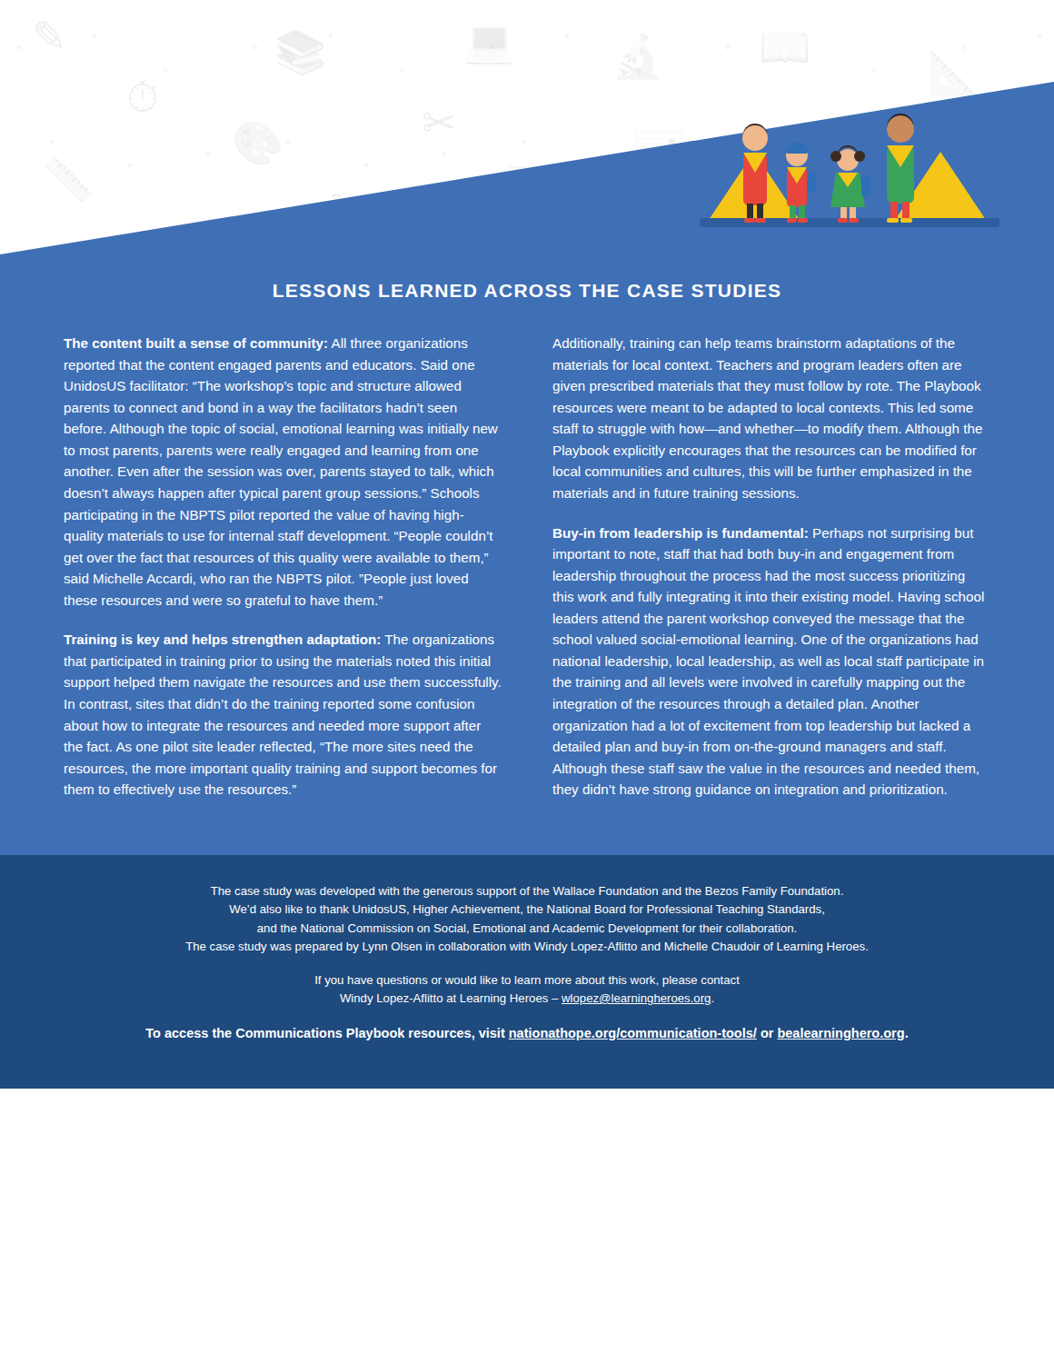✎ ⏱ 📏 📚 🎨 🚲 💻 ✂ 📝 🔬 📊 📖 ✏ 📋 📐 📄
Lessons Learned Across the Case Studies
The content built a sense of community: All three organizations reported that the content engaged parents and educators. Said one UnidosUS facilitator: “The workshop’s topic and structure allowed parents to connect and bond in a way the facilitators hadn’t seen before. Although the topic of social, emotional learning was initially new to most parents, parents were really engaged and learning from one another. Even after the session was over, parents stayed to talk, which doesn’t always happen after typical parent group sessions.” Schools participating in the NBPTS pilot reported the value of having high-quality materials to use for internal staff development. “People couldn’t get over the fact that resources of this quality were available to them,” said Michelle Accardi, who ran the NBPTS pilot. ”People just loved these resources and were so grateful to have them.”
Training is key and helps strengthen adaptation: The organizations that participated in training prior to using the materials noted this initial support helped them navigate the resources and use them successfully. In contrast, sites that didn’t do the training reported some confusion about how to integrate the resources and needed more support after the fact. As one pilot site leader reflected, “The more sites need the resources, the more important quality training and support becomes for them to effectively use the resources.”
Additionally, training can help teams brainstorm adaptations of the materials for local context. Teachers and program leaders often are given prescribed materials that they must follow by rote. The Playbook resources were meant to be adapted to local contexts. This led some staff to struggle with how—and whether—to modify them. Although the Playbook explicitly encourages that the resources can be modified for local communities and cultures, this will be further emphasized in the materials and in future training sessions.
Buy-in from leadership is fundamental: Perhaps not surprising but important to note, staff that had both buy-in and engagement from leadership throughout the process had the most success prioritizing this work and fully integrating it into their existing model. Having school leaders attend the parent workshop conveyed the message that the school valued social-emotional learning. One of the organizations had national leadership, local leadership, as well as local staff participate in the training and all levels were involved in carefully mapping out the integration of the resources through a detailed plan. Another organization had a lot of excitement from top leadership but lacked a detailed plan and buy-in from on-the-ground managers and staff. Although these staff saw the value in the resources and needed them, they didn’t have strong guidance on integration and prioritization.
The case study was developed with the generous support of the Wallace Foundation and the Bezos Family Foundation.
We’d also like to thank UnidosUS, Higher Achievement, the National Board for Professional Teaching Standards,
and the National Commission on Social, Emotional and Academic Development for their collaboration.
The case study was prepared by Lynn Olsen in collaboration with Windy Lopez-Aflitto and Michelle Chaudoir of Learning Heroes.
If you have questions or would like to learn more about this work, please contact
Windy Lopez-Aflitto at Learning Heroes – wlopez@learningheroes.org.
To access the Communications Playbook resources, visit nationathope.org/communication-tools/ or bealearninghero.org.